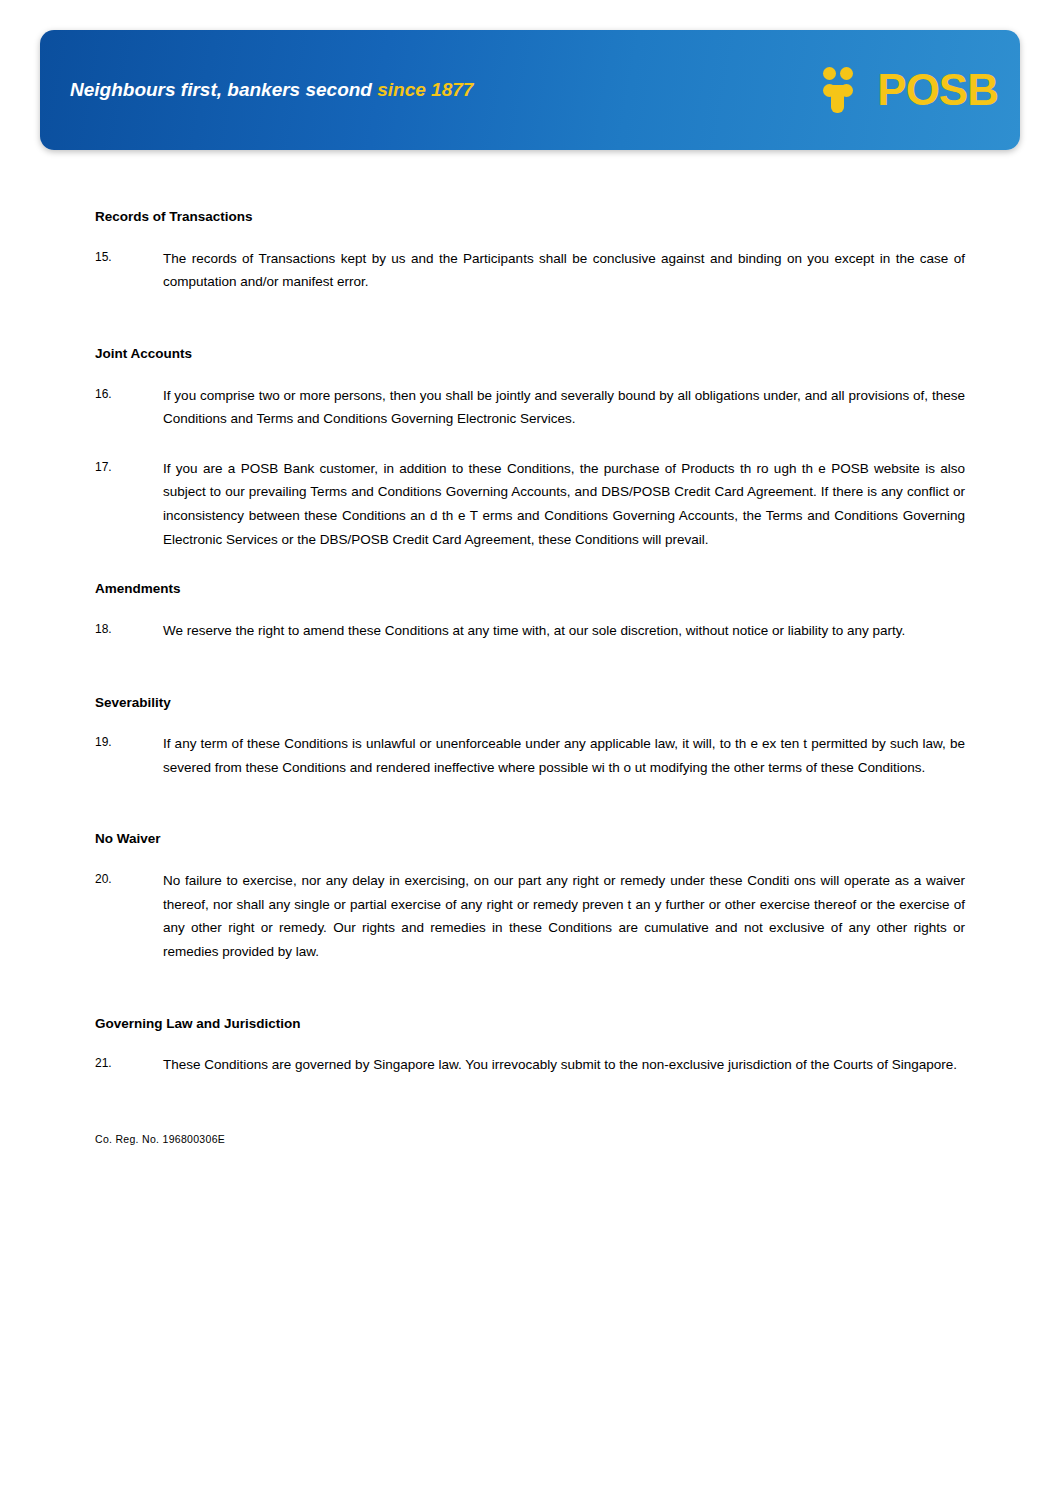Neighbours first, bankers second since 1877
POSB
Records of Transactions
15.
The records of Transactions kept by us and the Participants shall be conclusive against and binding on you except in the case of computation and/or manifest error.
Joint Accounts
16.
If you comprise two or more persons, then you shall be jointly and severally bound by all obligations under, and all provisions of, these Conditions and Terms and Conditions Governing Electronic Services.
17.
If you are a POSB Bank customer, in addition to these Conditions, the purchase of Products th ro ugh th e POSB website is also subject to our prevailing Terms and Conditions Governing Accounts, and DBS/POSB Credit Card Agreement. If there is any conflict or inconsistency between these Conditions an d th e T erms and Conditions Governing Accounts, the Terms and Conditions Governing Electronic Services or the DBS/POSB Credit Card Agreement, these Conditions will prevail.
Amendments
18.
We reserve the right to amend these Conditions at any time with, at our sole discretion, without notice or liability to any party.
Severability
19.
If any term of these Conditions is unlawful or unenforceable under any applicable law, it will, to th e ex ten t permitted by such law, be severed from these Conditions and rendered ineffective where possible wi th o ut modifying the other terms of these Conditions.
No Waiver
20.
No failure to exercise, nor any delay in exercising, on our part any right or remedy under these Conditi ons will operate as a waiver thereof, nor shall any single or partial exercise of any right or remedy preven t an y further or other exercise thereof or the exercise of any other right or remedy. Our rights and remedies in these Conditions are cumulative and not exclusive of any other rights or remedies provided by law.
Governing Law and Jurisdiction
21.
These Conditions are governed by Singapore law. You irrevocably submit to the non-exclusive jurisdiction of the Courts of Singapore.
Co. Reg. No. 196800306E